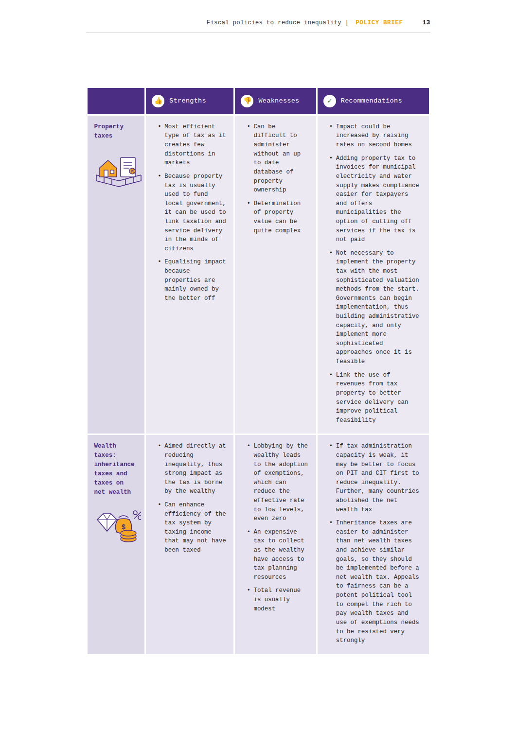Fiscal policies to reduce inequality | POLICY BRIEF 13
| | 👍 Strengths | 👎 Weaknesses | ✓ Recommendations |
| --- | --- | --- | --- |
| Property taxes | Most efficient type of tax as it creates few distortions in markets Because property tax is usually used to fund local government, it can be used to link taxation and service delivery in the minds of citizens Equalising impact because properties are mainly owned by the better off | Can be difficult to administer without an up to date database of property ownership Determination of property value can be quite complex | Impact could be increased by raising rates on second homes Adding property tax to invoices for municipal electricity and water supply makes compliance easier for taxpayers and offers municipalities the option of cutting off services if the tax is not paid Not necessary to implement the property tax with the most sophisticated valuation methods from the start. Governments can begin implementation, thus building administrative capacity, and only implement more sophisticated approaches once it is feasible Link the use of revenues from tax property to better service delivery can improve political feasibility |
| Wealth taxes: inheritance taxes and taxes on net wealth $ | Aimed directly at reducing inequality, thus strong impact as the tax is borne by the wealthy Can enhance efficiency of the tax system by taxing income that may not have been taxed | Lobbying by the wealthy leads to the adoption of exemptions, which can reduce the effective rate to low levels, even zero An expensive tax to collect as the wealthy have access to tax planning resources Total revenue is usually modest | If tax administration capacity is weak, it may be better to focus on PIT and CIT first to reduce inequality. Further, many countries abolished the net wealth tax Inheritance taxes are easier to administer than net wealth taxes and achieve similar goals, so they should be implemented before a net wealth tax. Appeals to fairness can be a potent political tool to compel the rich to pay wealth taxes and use of exemptions needs to be resisted very strongly |